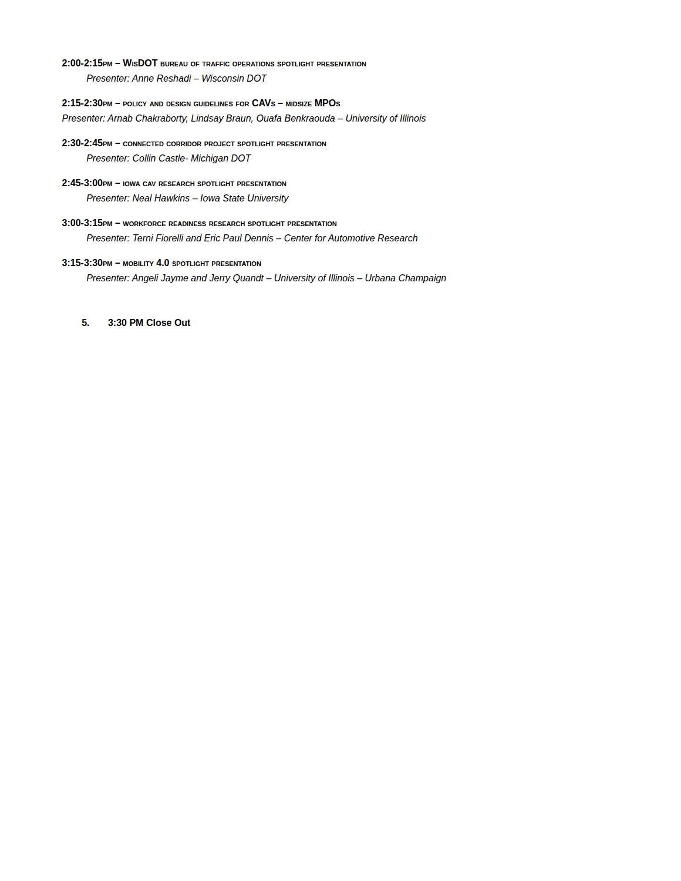2:00-2:15pm – WisDOT Bureau of Traffic Operations Spotlight Presentation
Presenter: Anne Reshadi – Wisconsin DOT
2:15-2:30pm – Policy and Design Guidelines for CAVs – Midsize MPOs
Presenter: Arnab Chakraborty, Lindsay Braun, Ouafa Benkraouda – University of Illinois
2:30-2:45pm – Connected Corridor Project Spotlight Presentation
Presenter: Collin Castle- Michigan DOT
2:45-3:00pm – Iowa cav Research Spotlight Presentation
Presenter: Neal Hawkins – Iowa State University
3:00-3:15pm – Workforce Readiness Research Spotlight Presentation
Presenter: Terni Fiorelli and Eric Paul Dennis – Center for Automotive Research
3:15-3:30pm – Mobility 4.0 Spotlight Presentation
Presenter: Angeli Jayme and Jerry Quandt – University of Illinois – Urbana Champaign
5. 3:30 PM Close Out